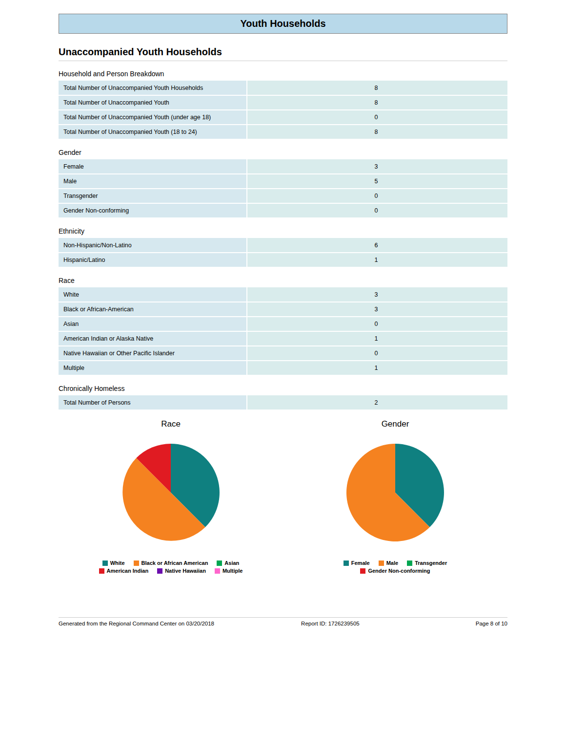Youth Households
Unaccompanied Youth Households
Household and Person Breakdown
| Total Number of Unaccompanied Youth Households | 8 |
| Total Number of Unaccompanied Youth | 8 |
| Total Number of Unaccompanied Youth (under age 18) | 0 |
| Total Number of Unaccompanied Youth (18 to 24) | 8 |
Gender
| Female | 3 |
| Male | 5 |
| Transgender | 0 |
| Gender Non-conforming | 0 |
Ethnicity
| Non-Hispanic/Non-Latino | 6 |
| Hispanic/Latino | 1 |
Race
| White | 3 |
| Black or African-American | 3 |
| Asian | 0 |
| American Indian or Alaska Native | 1 |
| Native Hawaiian or Other Pacific Islander | 0 |
| Multiple | 1 |
Chronically Homeless
| Total Number of Persons | 2 |
Race
White Black or African American Asian
American Indian Native Hawaiian Multiple
Gender
Female Male Transgender
Gender Non-conforming
Generated from the Regional Command Center on 03/20/2018
Report ID: 1726239505
Page 8 of 10